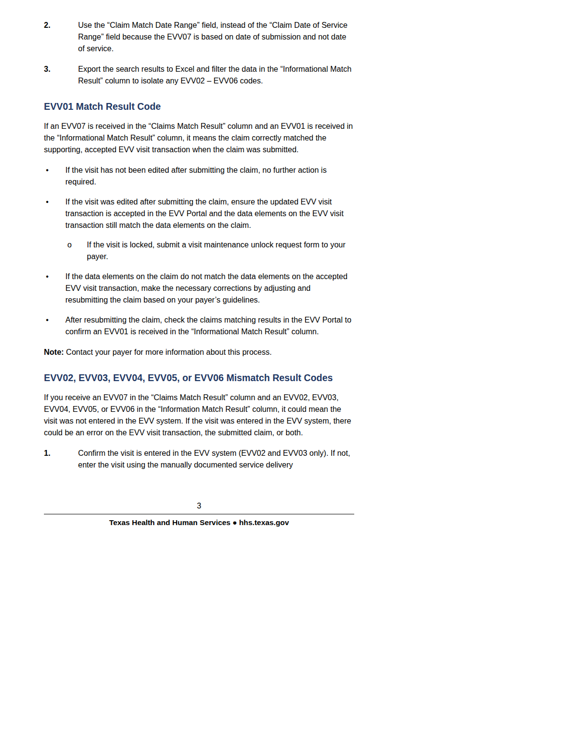2. Use the “Claim Match Date Range” field, instead of the “Claim Date of Service Range” field because the EVV07 is based on date of submission and not date of service.
3. Export the search results to Excel and filter the data in the “Informational Match Result” column to isolate any EVV02 – EVV06 codes.
EVV01 Match Result Code
If an EVV07 is received in the “Claims Match Result” column and an EVV01 is received in the “Informational Match Result” column, it means the claim correctly matched the supporting, accepted EVV visit transaction when the claim was submitted.
• If the visit has not been edited after submitting the claim, no further action is required.
• If the visit was edited after submitting the claim, ensure the updated EVV visit transaction is accepted in the EVV Portal and the data elements on the EVV visit transaction still match the data elements on the claim.
o If the visit is locked, submit a visit maintenance unlock request form to your payer.
• If the data elements on the claim do not match the data elements on the accepted EVV visit transaction, make the necessary corrections by adjusting and resubmitting the claim based on your payer’s guidelines.
• After resubmitting the claim, check the claims matching results in the EVV Portal to confirm an EVV01 is received in the “Informational Match Result” column.
Note: Contact your payer for more information about this process.
EVV02, EVV03, EVV04, EVV05, or EVV06 Mismatch Result Codes
If you receive an EVV07 in the “Claims Match Result” column and an EVV02, EVV03, EVV04, EVV05, or EVV06 in the “Information Match Result” column, it could mean the visit was not entered in the EVV system. If the visit was entered in the EVV system, there could be an error on the EVV visit transaction, the submitted claim, or both.
1. Confirm the visit is entered in the EVV system (EVV02 and EVV03 only). If not, enter the visit using the manually documented service delivery
3
Texas Health and Human Services ● hhs.texas.gov